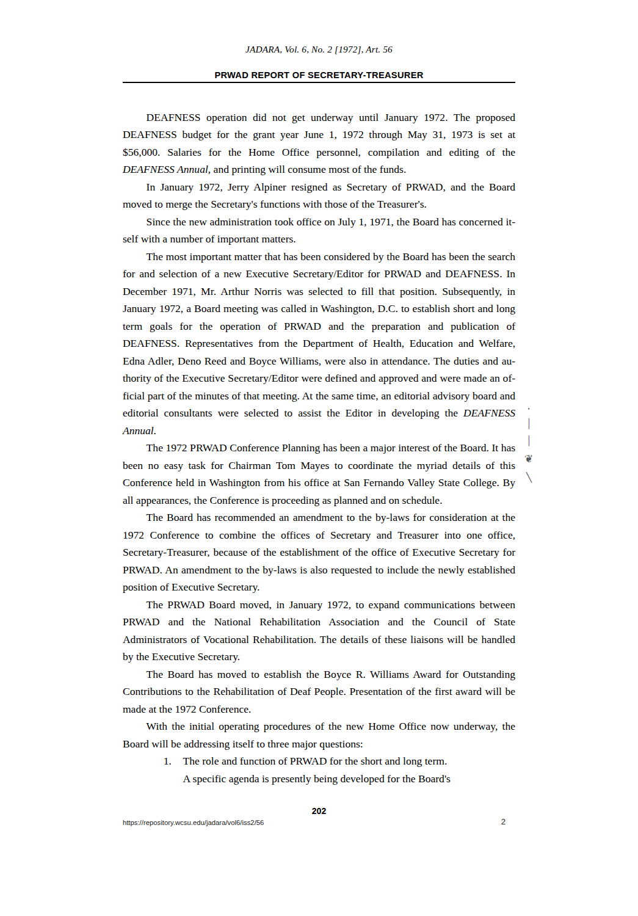JADARA, Vol. 6, No. 2 [1972], Art. 56
PRWAD REPORT OF SECRETARY-TREASURER
DEAFNESS operation did not get underway until January 1972. The proposed DEAFNESS budget for the grant year June 1, 1972 through May 31, 1973 is set at $56,000. Salaries for the Home Office personnel, compilation and editing of the DEAFNESS Annual, and printing will consume most of the funds.
In January 1972, Jerry Alpiner resigned as Secretary of PRWAD, and the Board moved to merge the Secretary's functions with those of the Treasurer's.
Since the new administration took office on July 1, 1971, the Board has concerned itself with a number of important matters.
The most important matter that has been considered by the Board has been the search for and selection of a new Executive Secretary/Editor for PRWAD and DEAFNESS. In December 1971, Mr. Arthur Norris was selected to fill that position. Subsequently, in January 1972, a Board meeting was called in Washington, D.C. to establish short and long term goals for the operation of PRWAD and the preparation and publication of DEAFNESS. Representatives from the Department of Health, Education and Welfare, Edna Adler, Deno Reed and Boyce Williams, were also in attendance. The duties and authority of the Executive Secretary/Editor were defined and approved and were made an official part of the minutes of that meeting. At the same time, an editorial advisory board and editorial consultants were selected to assist the Editor in developing the DEAFNESS Annual.
The 1972 PRWAD Conference Planning has been a major interest of the Board. It has been no easy task for Chairman Tom Mayes to coordinate the myriad details of this Conference held in Washington from his office at San Fernando Valley State College. By all appearances, the Conference is proceeding as planned and on schedule.
The Board has recommended an amendment to the by-laws for consideration at the 1972 Conference to combine the offices of Secretary and Treasurer into one office, Secretary-Treasurer, because of the establishment of the office of Executive Secretary for PRWAD. An amendment to the by-laws is also requested to include the newly established position of Executive Secretary.
The PRWAD Board moved, in January 1972, to expand communications between PRWAD and the National Rehabilitation Association and the Council of State Administrators of Vocational Rehabilitation. The details of these liaisons will be handled by the Executive Secretary.
The Board has moved to establish the Boyce R. Williams Award for Outstanding Contributions to the Rehabilitation of Deaf People. Presentation of the first award will be made at the 1972 Conference.
With the initial operating procedures of the new Home Office now underway, the Board will be addressing itself to three major questions:
1. The role and function of PRWAD for the short and long term.
A specific agenda is presently being developed for the Board's
• │ │ ❦ ╲
202
https://repository.wcsu.edu/jadara/vol6/iss2/56 2